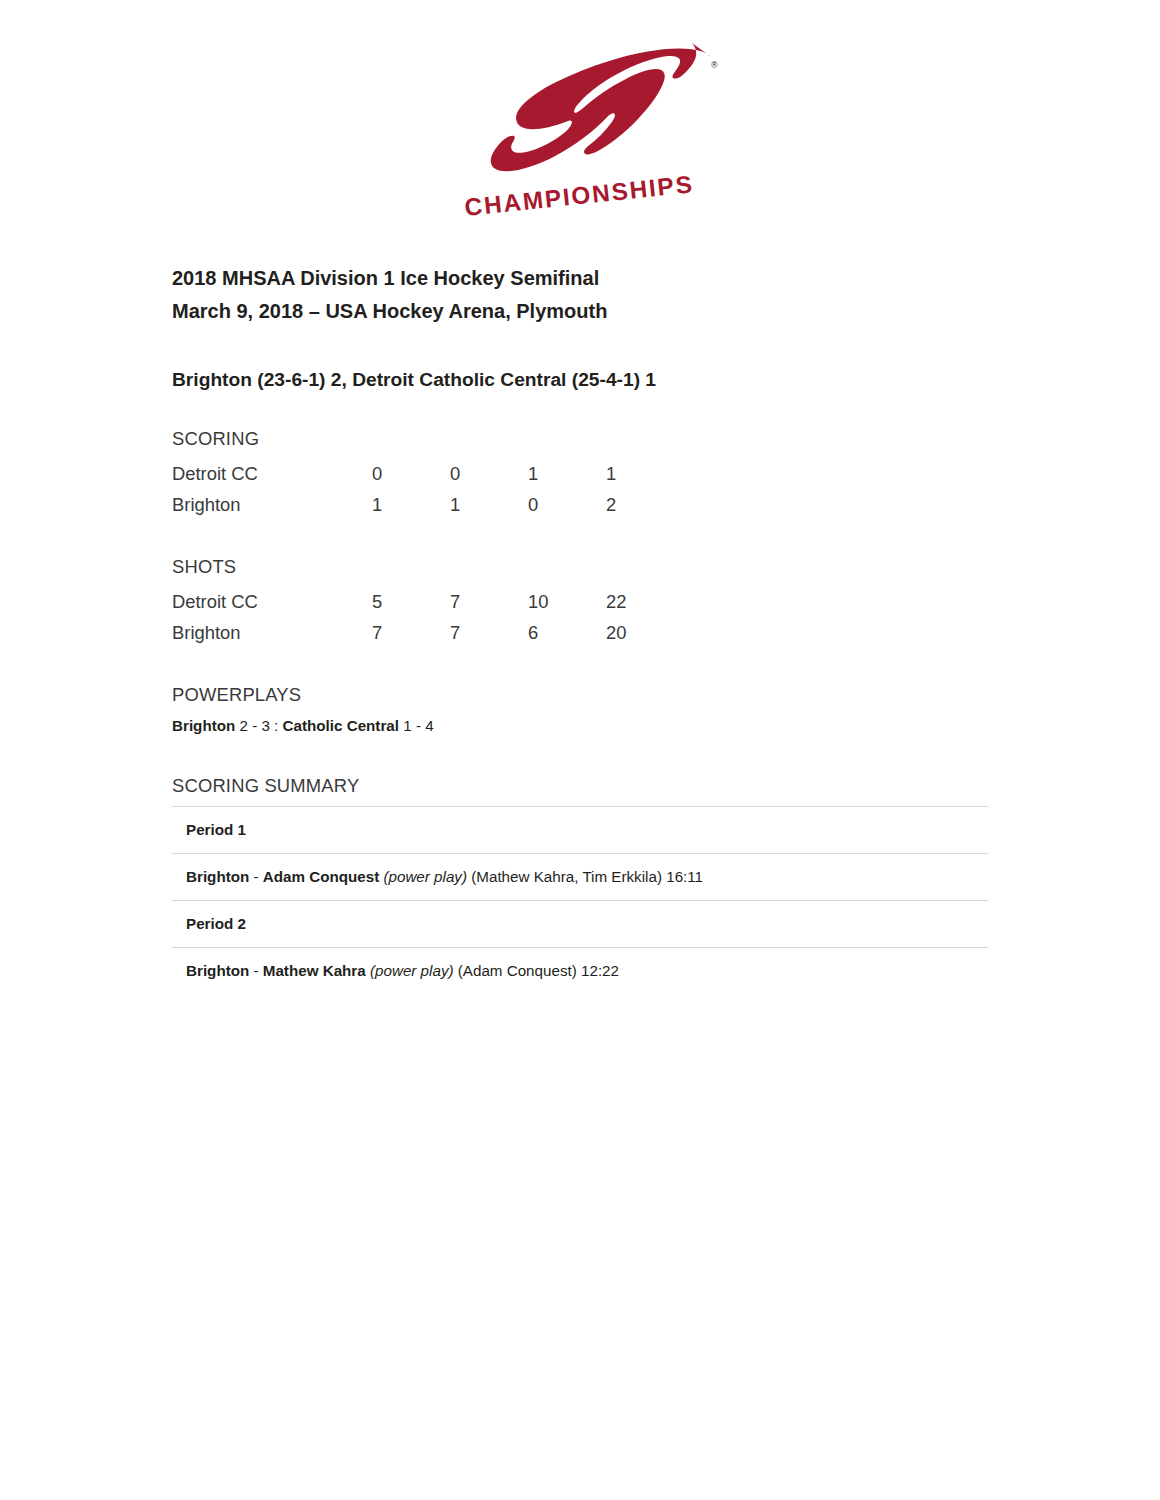CHAMPIONSHIPS ®
2018 MHSAA Division 1 Ice Hockey Semifinal
March 9, 2018 – USA Hockey Arena, Plymouth
Brighton (23-6-1) 2, Detroit Catholic Central (25-4-1) 1
SCORING
| Detroit CC | 0 | 0 | 1 | 1 |
| Brighton | 1 | 1 | 0 | 2 |
SHOTS
| Detroit CC | 5 | 7 | 10 | 22 |
| Brighton | 7 | 7 | 6 | 20 |
POWERPLAYS
Brighton 2 - 3 : Catholic Central 1 - 4
SCORING SUMMARY
| Period 1 |
| Brighton - Adam Conquest (power play) (Mathew Kahra, Tim Erkkila) 16:11 |
| Period 2 |
| Brighton - Mathew Kahra (power play) (Adam Conquest) 12:22 |